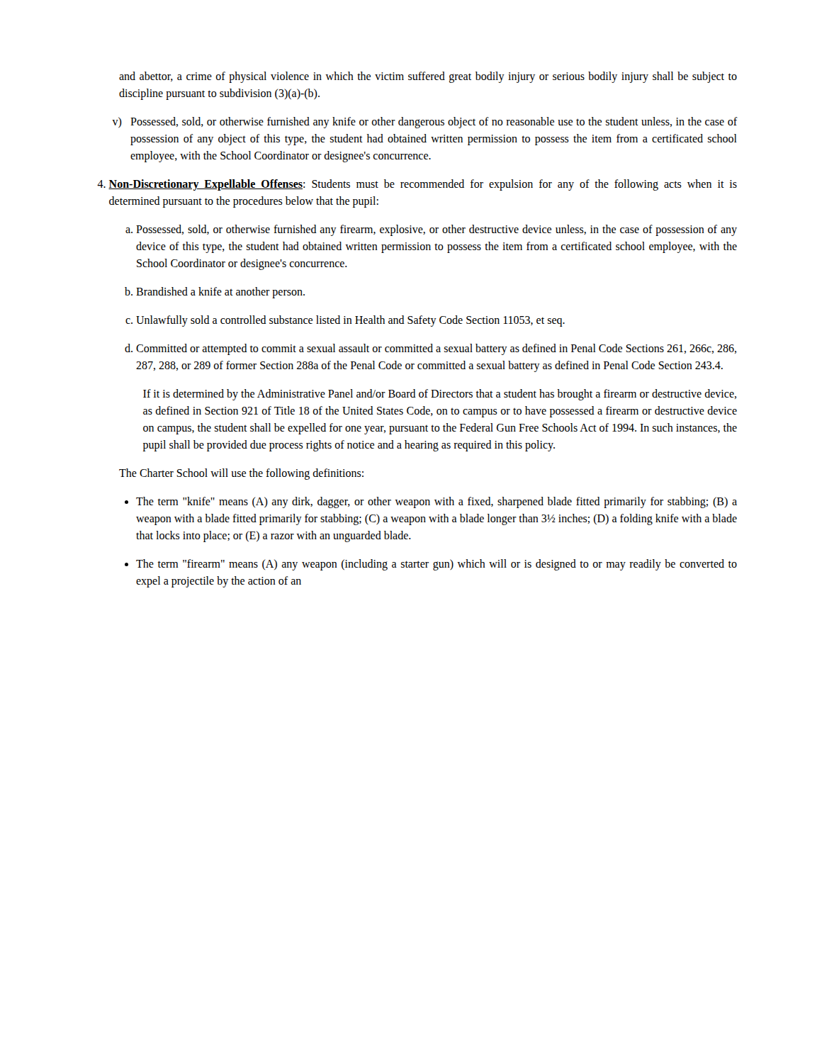and abettor, a crime of physical violence in which the victim suffered great bodily injury or serious bodily injury shall be subject to discipline pursuant to subdivision (3)(a)-(b).
Possessed, sold, or otherwise furnished any knife or other dangerous object of no reasonable use to the student unless, in the case of possession of any object of this type, the student had obtained written permission to possess the item from a certificated school employee, with the School Coordinator or designee's concurrence.
Non-Discretionary Expellable Offenses: Students must be recommended for expulsion for any of the following acts when it is determined pursuant to the procedures below that the pupil:
Possessed, sold, or otherwise furnished any firearm, explosive, or other destructive device unless, in the case of possession of any device of this type, the student had obtained written permission to possess the item from a certificated school employee, with the School Coordinator or designee's concurrence.
Brandished a knife at another person.
Unlawfully sold a controlled substance listed in Health and Safety Code Section 11053, et seq.
Committed or attempted to commit a sexual assault or committed a sexual battery as defined in Penal Code Sections 261, 266c, 286, 287, 288, or 289 of former Section 288a of the Penal Code or committed a sexual battery as defined in Penal Code Section 243.4.
If it is determined by the Administrative Panel and/or Board of Directors that a student has brought a firearm or destructive device, as defined in Section 921 of Title 18 of the United States Code, on to campus or to have possessed a firearm or destructive device on campus, the student shall be expelled for one year, pursuant to the Federal Gun Free Schools Act of 1994. In such instances, the pupil shall be provided due process rights of notice and a hearing as required in this policy.
The Charter School will use the following definitions:
The term "knife" means (A) any dirk, dagger, or other weapon with a fixed, sharpened blade fitted primarily for stabbing; (B) a weapon with a blade fitted primarily for stabbing; (C) a weapon with a blade longer than 3½ inches; (D) a folding knife with a blade that locks into place; or (E) a razor with an unguarded blade.
The term "firearm" means (A) any weapon (including a starter gun) which will or is designed to or may readily be converted to expel a projectile by the action of an